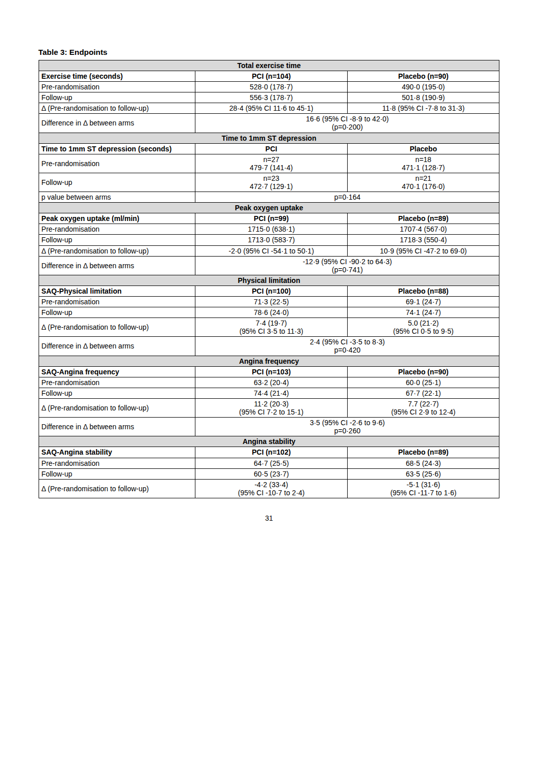Table 3: Endpoints
| Total exercise time |
| Exercise time (seconds) | PCI (n=104) | Placebo (n=90) |
| Pre-randomisation | 528·0 (178·7) | 490·0 (195·0) |
| Follow-up | 556·3 (178·7) | 501·8 (190·9) |
| Δ (Pre-randomisation to follow-up) | 28·4 (95% CI 11·6 to 45·1) | 11·8 (95% CI -7·8 to 31·3) |
| Difference in Δ between arms | 16·6 (95% CI -8·9 to 42·0) (p=0·200) |
| Time to 1mm ST depression |
| Time to 1mm ST depression (seconds) | PCI | Placebo |
| Pre-randomisation | n=27 479·7 (141·4) | n=18 471·1 (128·7) |
| Follow-up | n=23 472·7 (129·1) | n=21 470·1 (176·0) |
| p value between arms | p=0·164 |
| Peak oxygen uptake |
| Peak oxygen uptake (ml/min) | PCI (n=99) | Placebo (n=89) |
| Pre-randomisation | 1715·0 (638·1) | 1707·4 (567·0) |
| Follow-up | 1713·0 (583·7) | 1718·3 (550·4) |
| Δ (Pre-randomisation to follow-up) | -2·0 (95% CI -54·1 to 50·1) | 10·9 (95% CI -47·2 to 69·0) |
| Difference in Δ between arms | -12·9 (95% CI -90·2 to 64·3) (p=0·741) |
| Physical limitation |
| SAQ-Physical limitation | PCI (n=100) | Placebo (n=88) |
| Pre-randomisation | 71·3 (22·5) | 69·1 (24·7) |
| Follow-up | 78·6 (24·0) | 74·1 (24·7) |
| Δ (Pre-randomisation to follow-up) | 7·4 (19·7) (95% CI 3·5 to 11·3) | 5.0 (21·2) (95% CI 0·5 to 9·5) |
| Difference in Δ between arms | 2·4 (95% CI -3·5 to 8·3) p=0·420 |
| Angina frequency |
| SAQ-Angina frequency | PCI (n=103) | Placebo (n=90) |
| Pre-randomisation | 63·2 (20·4) | 60·0 (25·1) |
| Follow-up | 74·4 (21·4) | 67·7 (22·1) |
| Δ (Pre-randomisation to follow-up) | 11·2 (20·3) (95% CI 7·2 to 15·1) | 7.7 (22·7) (95% CI 2·9 to 12·4) |
| Difference in Δ between arms | 3·5 (95% CI -2·6 to 9·6) p=0·260 |
| Angina stability |
| SAQ-Angina stability | PCI (n=102) | Placebo (n=89) |
| Pre-randomisation | 64·7 (25·5) | 68·5 (24·3) |
| Follow-up | 60·5 (23·7) | 63·5 (25·6) |
| Δ (Pre-randomisation to follow-up) | -4·2 (33·4) (95% CI -10·7 to 2·4) | -5·1 (31·6) (95% CI -11·7 to 1·6) |
31